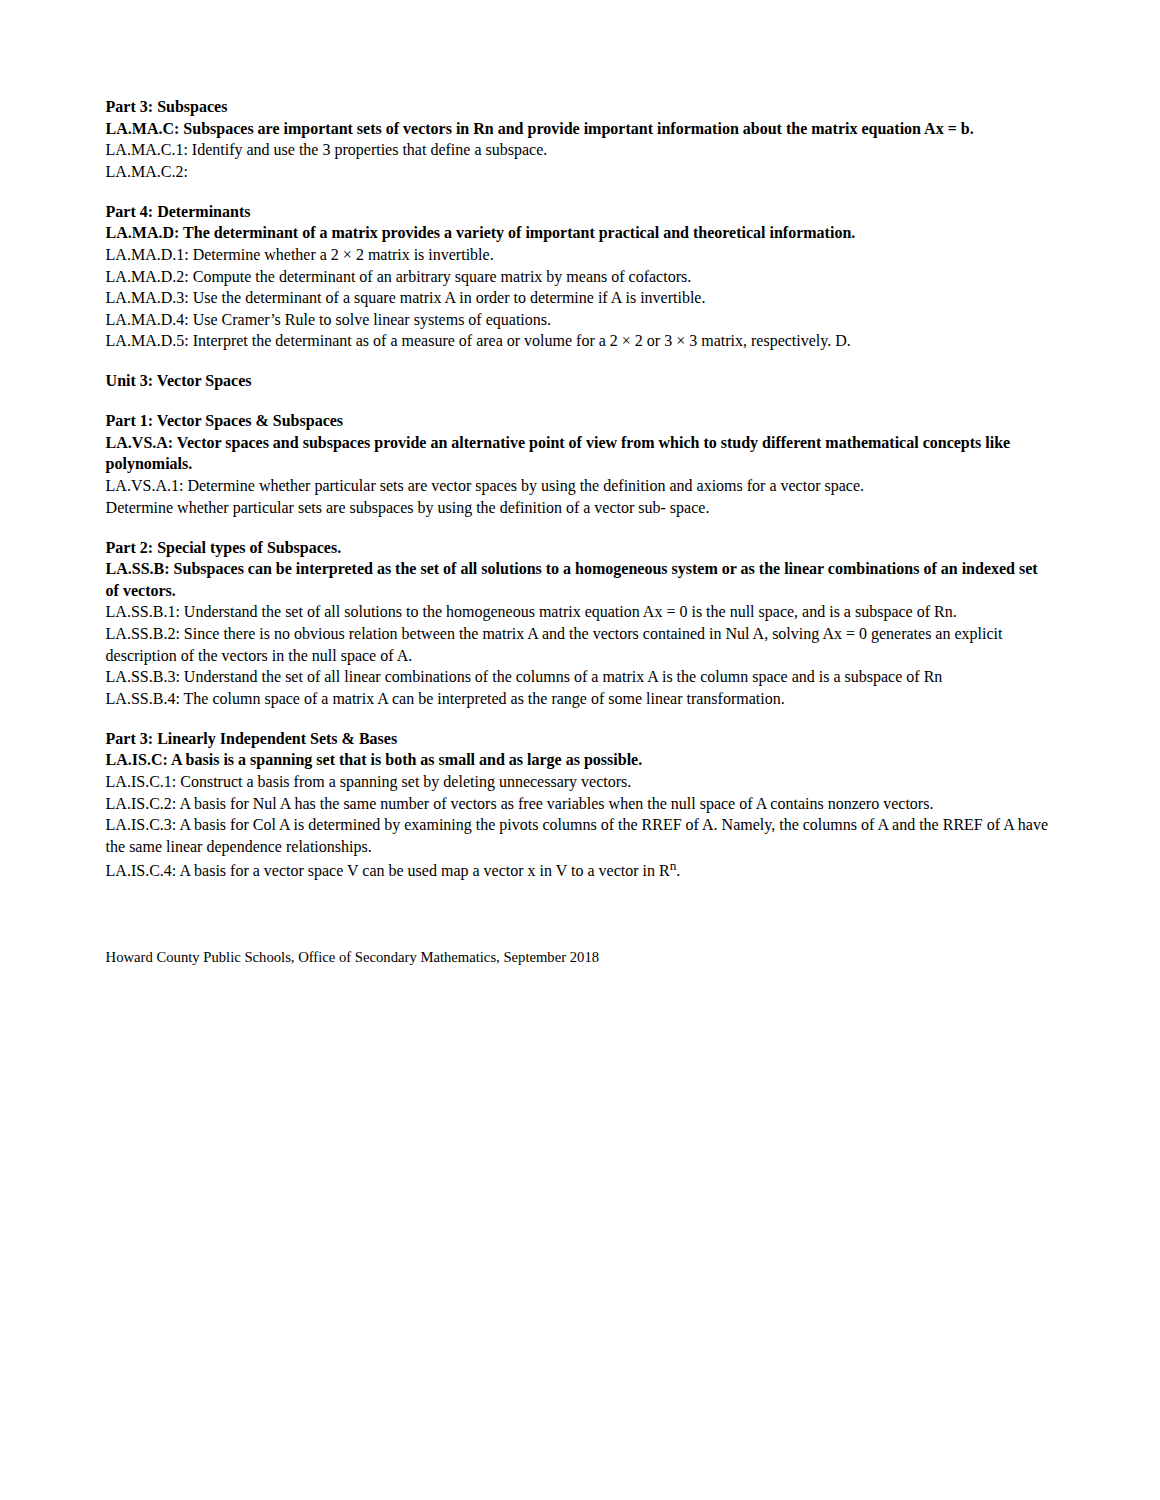Part 3: Subspaces
LA.MA.C: Subspaces are important sets of vectors in Rn and provide important information about the matrix equation Ax = b.
LA.MA.C.1: Identify and use the 3 properties that define a subspace.
LA.MA.C.2:
Part 4: Determinants
LA.MA.D: The determinant of a matrix provides a variety of important practical and theoretical information.
LA.MA.D.1: Determine whether a 2 × 2 matrix is invertible.
LA.MA.D.2: Compute the determinant of an arbitrary square matrix by means of cofactors.
LA.MA.D.3: Use the determinant of a square matrix A in order to determine if A is invertible.
LA.MA.D.4: Use Cramer’s Rule to solve linear systems of equations.
LA.MA.D.5: Interpret the determinant as of a measure of area or volume for a 2 × 2 or 3 × 3 matrix, respectively. D.
Unit 3: Vector Spaces
Part 1: Vector Spaces & Subspaces
LA.VS.A: Vector spaces and subspaces provide an alternative point of view from which to study different mathematical concepts like polynomials.
LA.VS.A.1: Determine whether particular sets are vector spaces by using the definition and axioms for a vector space.
Determine whether particular sets are subspaces by using the definition of a vector sub- space.
Part 2: Special types of Subspaces.
LA.SS.B: Subspaces can be interpreted as the set of all solutions to a homogeneous system or as the linear combinations of an indexed set of vectors.
LA.SS.B.1: Understand the set of all solutions to the homogeneous matrix equation Ax = 0 is the null space, and is a subspace of Rn.
LA.SS.B.2: Since there is no obvious relation between the matrix A and the vectors contained in Nul A, solving Ax = 0 generates an explicit description of the vectors in the null space of A.
LA.SS.B.3: Understand the set of all linear combinations of the columns of a matrix A is the column space and is a subspace of Rn
LA.SS.B.4: The column space of a matrix A can be interpreted as the range of some linear transformation.
Part 3: Linearly Independent Sets & Bases
LA.IS.C: A basis is a spanning set that is both as small and as large as possible.
LA.IS.C.1: Construct a basis from a spanning set by deleting unnecessary vectors.
LA.IS.C.2: A basis for Nul A has the same number of vectors as free variables when the null space of A contains nonzero vectors.
LA.IS.C.3: A basis for Col A is determined by examining the pivots columns of the RREF of A. Namely, the columns of A and the RREF of A have the same linear dependence relationships.
LA.IS.C.4: A basis for a vector space V can be used map a vector x in V to a vector in Rn.
Howard County Public Schools, Office of Secondary Mathematics, September 2018